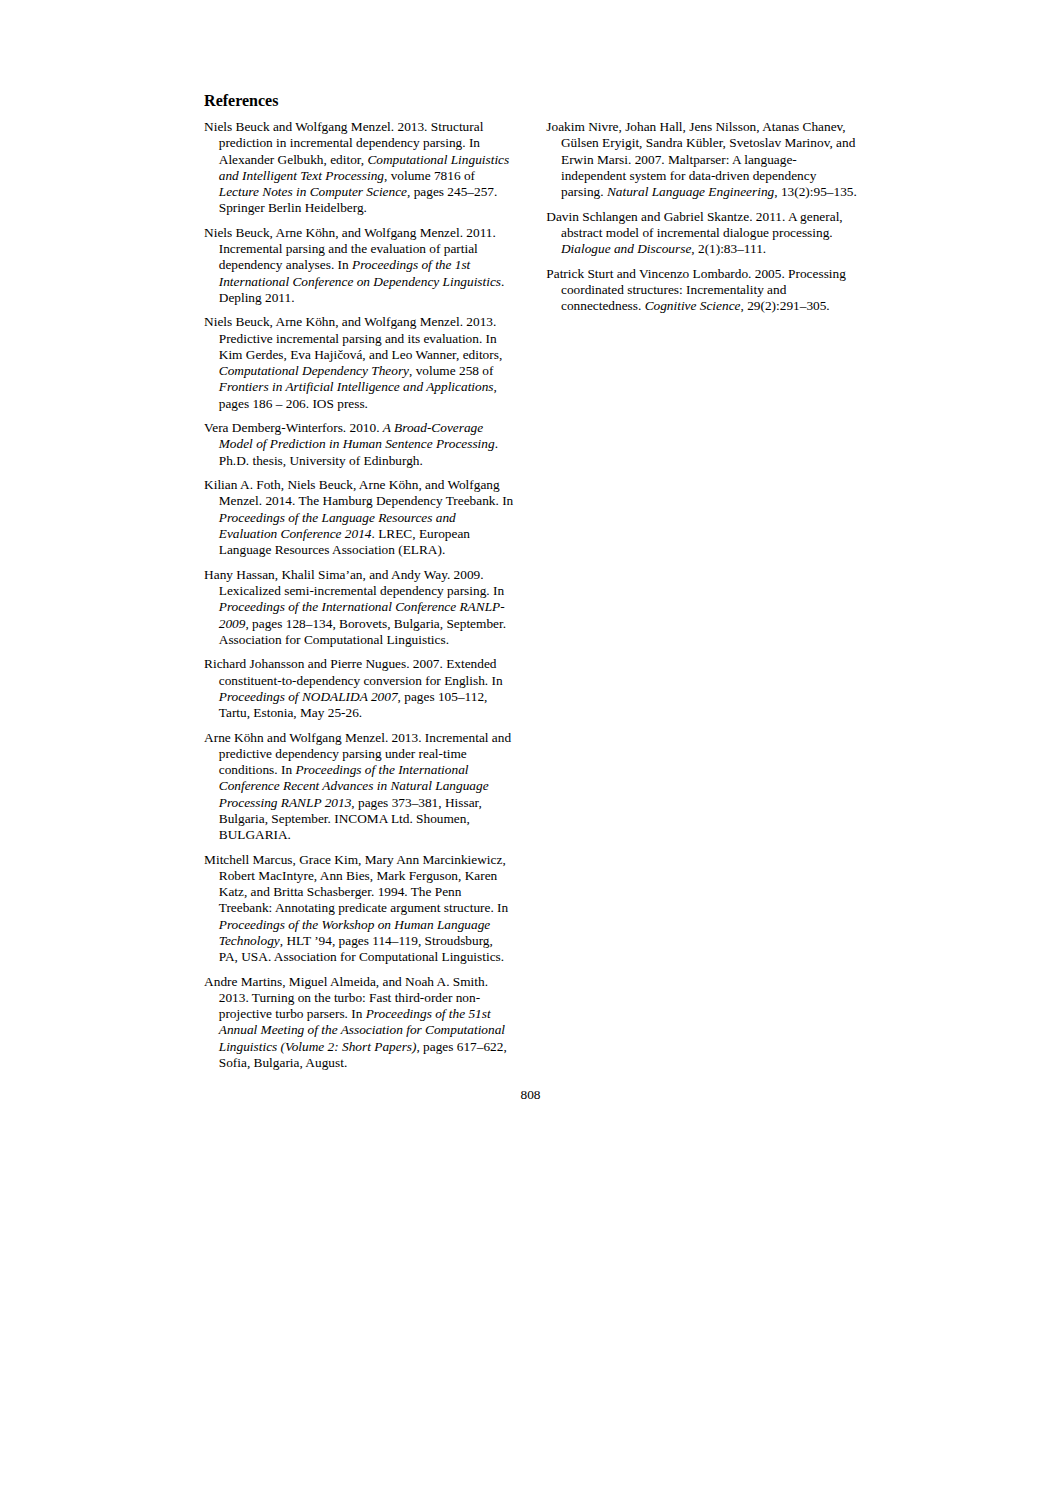References
Niels Beuck and Wolfgang Menzel. 2013. Structural prediction in incremental dependency parsing. In Alexander Gelbukh, editor, Computational Linguistics and Intelligent Text Processing, volume 7816 of Lecture Notes in Computer Science, pages 245–257. Springer Berlin Heidelberg.
Niels Beuck, Arne Köhn, and Wolfgang Menzel. 2011. Incremental parsing and the evaluation of partial dependency analyses. In Proceedings of the 1st International Conference on Dependency Linguistics. Depling 2011.
Niels Beuck, Arne Köhn, and Wolfgang Menzel. 2013. Predictive incremental parsing and its evaluation. In Kim Gerdes, Eva Hajičová, and Leo Wanner, editors, Computational Dependency Theory, volume 258 of Frontiers in Artificial Intelligence and Applications, pages 186 – 206. IOS press.
Vera Demberg-Winterfors. 2010. A Broad-Coverage Model of Prediction in Human Sentence Processing. Ph.D. thesis, University of Edinburgh.
Kilian A. Foth, Niels Beuck, Arne Köhn, and Wolfgang Menzel. 2014. The Hamburg Dependency Treebank. In Proceedings of the Language Resources and Evaluation Conference 2014. LREC, European Language Resources Association (ELRA).
Hany Hassan, Khalil Sima’an, and Andy Way. 2009. Lexicalized semi-incremental dependency parsing. In Proceedings of the International Conference RANLP-2009, pages 128–134, Borovets, Bulgaria, September. Association for Computational Linguistics.
Richard Johansson and Pierre Nugues. 2007. Extended constituent-to-dependency conversion for English. In Proceedings of NODALIDA 2007, pages 105–112, Tartu, Estonia, May 25-26.
Arne Köhn and Wolfgang Menzel. 2013. Incremental and predictive dependency parsing under real-time conditions. In Proceedings of the International Conference Recent Advances in Natural Language Processing RANLP 2013, pages 373–381, Hissar, Bulgaria, September. INCOMA Ltd. Shoumen, BULGARIA.
Mitchell Marcus, Grace Kim, Mary Ann Marcinkiewicz, Robert MacIntyre, Ann Bies, Mark Ferguson, Karen Katz, and Britta Schasberger. 1994. The Penn Treebank: Annotating predicate argument structure. In Proceedings of the Workshop on Human Language Technology, HLT ’94, pages 114–119, Stroudsburg, PA, USA. Association for Computational Linguistics.
Andre Martins, Miguel Almeida, and Noah A. Smith. 2013. Turning on the turbo: Fast third-order non-projective turbo parsers. In Proceedings of the 51st Annual Meeting of the Association for Computational Linguistics (Volume 2: Short Papers), pages 617–622, Sofia, Bulgaria, August.
Joakim Nivre, Johan Hall, Jens Nilsson, Atanas Chanev, Gülsen Eryigit, Sandra Kübler, Svetoslav Marinov, and Erwin Marsi. 2007. Maltparser: A language-independent system for data-driven dependency parsing. Natural Language Engineering, 13(2):95–135.
Davin Schlangen and Gabriel Skantze. 2011. A general, abstract model of incremental dialogue processing. Dialogue and Discourse, 2(1):83–111.
Patrick Sturt and Vincenzo Lombardo. 2005. Processing coordinated structures: Incrementality and connectedness. Cognitive Science, 29(2):291–305.
808